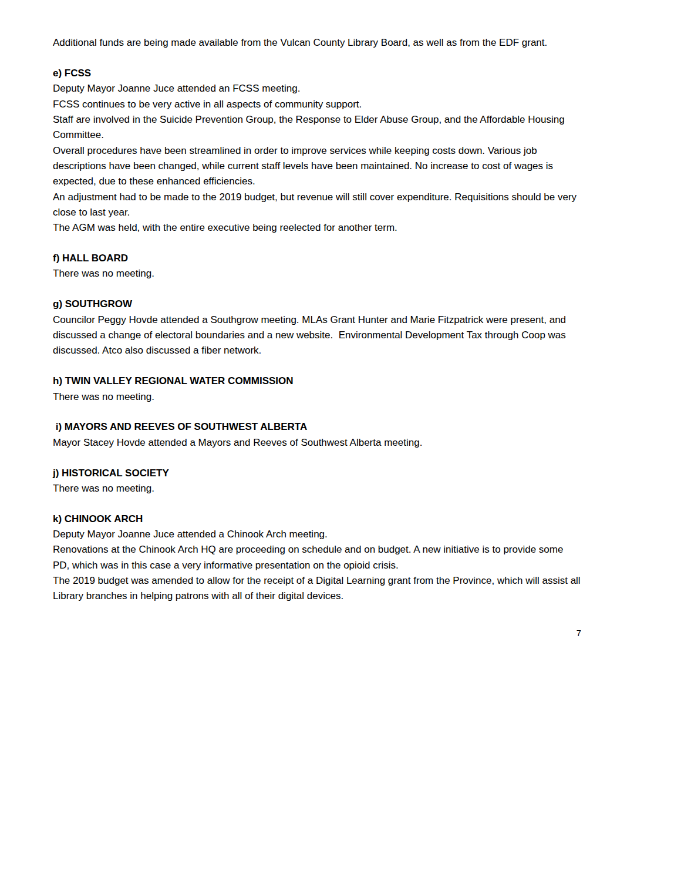Additional funds are being made available from the Vulcan County Library Board, as well as from the EDF grant.
e) FCSS
Deputy Mayor Joanne Juce attended an FCSS meeting.
FCSS continues to be very active in all aspects of community support.
Staff are involved in the Suicide Prevention Group, the Response to Elder Abuse Group, and the Affordable Housing Committee.
Overall procedures have been streamlined in order to improve services while keeping costs down. Various job descriptions have been changed, while current staff levels have been maintained. No increase to cost of wages is expected, due to these enhanced efficiencies.
An adjustment had to be made to the 2019 budget, but revenue will still cover expenditure. Requisitions should be very close to last year.
The AGM was held, with the entire executive being reelected for another term.
f) HALL BOARD
There was no meeting.
g) SOUTHGROW
Councilor Peggy Hovde attended a Southgrow meeting. MLAs Grant Hunter and Marie Fitzpatrick were present, and discussed a change of electoral boundaries and a new website. Environmental Development Tax through Coop was discussed. Atco also discussed a fiber network.
h) TWIN VALLEY REGIONAL WATER COMMISSION
There was no meeting.
i) MAYORS AND REEVES OF SOUTHWEST ALBERTA
Mayor Stacey Hovde attended a Mayors and Reeves of Southwest Alberta meeting.
j) HISTORICAL SOCIETY
There was no meeting.
k) CHINOOK ARCH
Deputy Mayor Joanne Juce attended a Chinook Arch meeting.
Renovations at the Chinook Arch HQ are proceeding on schedule and on budget. A new initiative is to provide some PD, which was in this case a very informative presentation on the opioid crisis.
The 2019 budget was amended to allow for the receipt of a Digital Learning grant from the Province, which will assist all Library branches in helping patrons with all of their digital devices.
7